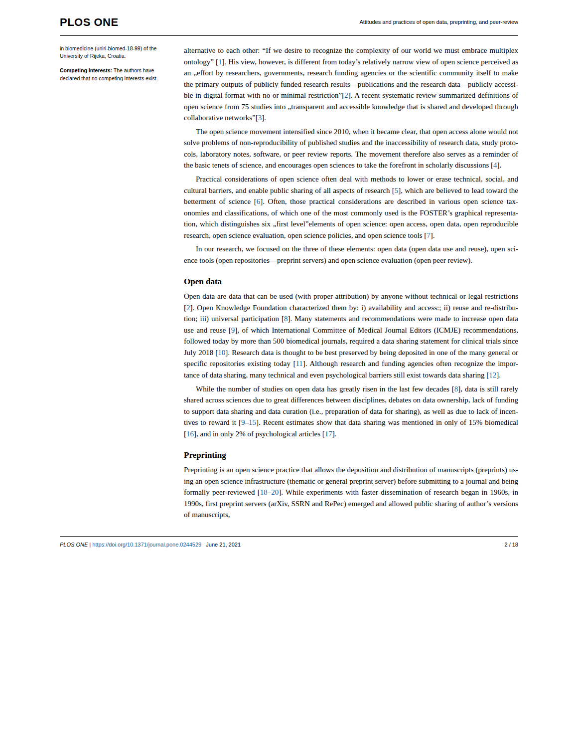PLOS ONE
Attitudes and practices of open data, preprinting, and peer-review
in biomedicine (uniri-biomed-18-99) of the University of Rijeka, Croatia.
Competing interests: The authors have declared that no competing interests exist.
alternative to each other: “If we desire to recognize the complexity of our world we must embrace multiplex ontology” [1]. His view, however, is different from today’s relatively narrow view of open science perceived as an „effort by researchers, governments, research funding agencies or the scientific community itself to make the primary outputs of publicly funded research results—publications and the research data—publicly accessible in digital format with no or minimal restriction”[2]. A recent systematic review summarized definitions of open science from 75 studies into „transparent and accessible knowledge that is shared and developed through collaborative networks”[3].
The open science movement intensified since 2010, when it became clear, that open access alone would not solve problems of non-reproducibility of published studies and the inaccessibility of research data, study protocols, laboratory notes, software, or peer review reports. The movement therefore also serves as a reminder of the basic tenets of science, and encourages open sciences to take the forefront in scholarly discussions [4].
Practical considerations of open science often deal with methods to lower or erase technical, social, and cultural barriers, and enable public sharing of all aspects of research [5], which are believed to lead toward the betterment of science [6]. Often, those practical considerations are described in various open science taxonomies and classifications, of which one of the most commonly used is the FOSTER’s graphical representation, which distinguishes six „first level”elements of open science: open access, open data, open reproducible research, open science evaluation, open science policies, and open science tools [7].
In our research, we focused on the three of these elements: open data (open data use and reuse), open science tools (open repositories—preprint servers) and open science evaluation (open peer review).
Open data
Open data are data that can be used (with proper attribution) by anyone without technical or legal restrictions [2]. Open Knowledge Foundation characterized them by: i) availability and access:; ii) reuse and re-distribution; iii) universal participation [8]. Many statements and recommendations were made to increase open data use and reuse [9], of which International Committee of Medical Journal Editors (ICMJE) recommendations, followed today by more than 500 biomedical journals, required a data sharing statement for clinical trials since July 2018 [10]. Research data is thought to be best preserved by being deposited in one of the many general or specific repositories existing today [11]. Although research and funding agencies often recognize the importance of data sharing, many technical and even psychological barriers still exist towards data sharing [12].
While the number of studies on open data has greatly risen in the last few decades [8], data is still rarely shared across sciences due to great differences between disciplines, debates on data ownership, lack of funding to support data sharing and data curation (i.e., preparation of data for sharing), as well as due to lack of incentives to reward it [9–15]. Recent estimates show that data sharing was mentioned in only of 15% biomedical [16], and in only 2% of psychological articles [17].
Preprinting
Preprinting is an open science practice that allows the deposition and distribution of manuscripts (preprints) using an open science infrastructure (thematic or general preprint server) before submitting to a journal and being formally peer-reviewed [18–20]. While experiments with faster dissemination of research began in 1960s, in 1990s, first preprint servers (arXiv, SSRN and RePec) emerged and allowed public sharing of author’s versions of manuscripts,
PLOS ONE | https://doi.org/10.1371/journal.pone.0244529 June 21, 2021
2 / 18